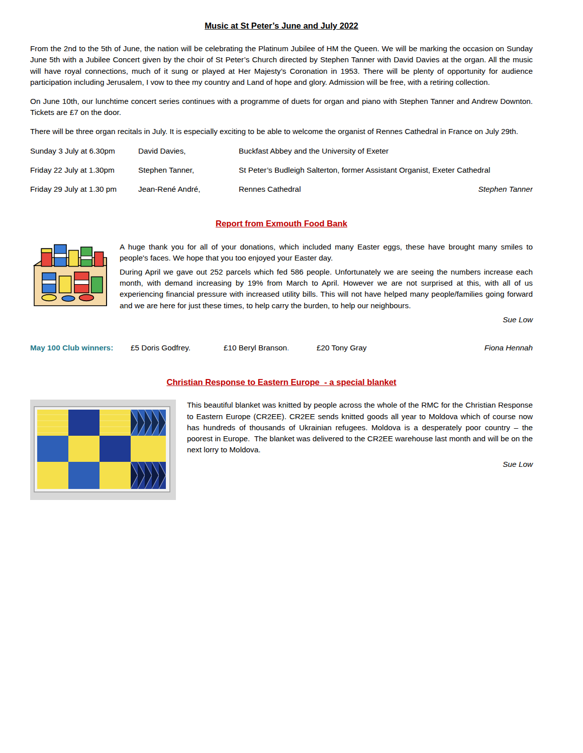Music at St Peter’s June and July 2022
From the 2nd to the 5th of June, the nation will be celebrating the Platinum Jubilee of HM the Queen. We will be marking the occasion on Sunday June 5th with a Jubilee Concert given by the choir of St Peter’s Church directed by Stephen Tanner with David Davies at the organ. All the music will have royal connections, much of it sung or played at Her Majesty’s Coronation in 1953. There will be plenty of opportunity for audience participation including Jerusalem, I vow to thee my country and Land of hope and glory. Admission will be free, with a retiring collection.
On June 10th, our lunchtime concert series continues with a programme of duets for organ and piano with Stephen Tanner and Andrew Downton. Tickets are £7 on the door.
There will be three organ recitals in July. It is especially exciting to be able to welcome the organist of Rennes Cathedral in France on July 29th.
Sunday 3 July at 6.30pm David Davies, Buckfast Abbey and the University of Exeter
Friday 22 July at 1.30pm Stephen Tanner, St Peter’s Budleigh Salterton, former Assistant Organist, Exeter Cathedral
Friday 29 July at 1.30 pm Jean-René André, Rennes Cathedral Stephen Tanner
Report from Exmouth Food Bank
A huge thank you for all of your donations, which included many Easter eggs, these have brought many smiles to people's faces. We hope that you too enjoyed your Easter day.
During April we gave out 252 parcels which fed 586 people. Unfortunately we are seeing the numbers increase each month, with demand increasing by 19% from March to April. However we are not surprised at this, with all of us experiencing financial pressure with increased utility bills. This will not have helped many people/families going forward and we are here for just these times, to help carry the burden, to help our neighbours.
Sue Low
May 100 Club winners:£5 Doris Godfrey.£10 Beryl Branson.£20 Tony Gray Fiona Hennah
Christian Response to Eastern Europe - a special blanket
This beautiful blanket was knitted by people across the whole of the RMC for the Christian Response to Eastern Europe (CR2EE). CR2EE sends knitted goods all year to Moldova which of course now has hundreds of thousands of Ukrainian refugees. Moldova is a desperately poor country – the poorest in Europe. The blanket was delivered to the CR2EE warehouse last month and will be on the next lorry to Moldova.
Sue Low